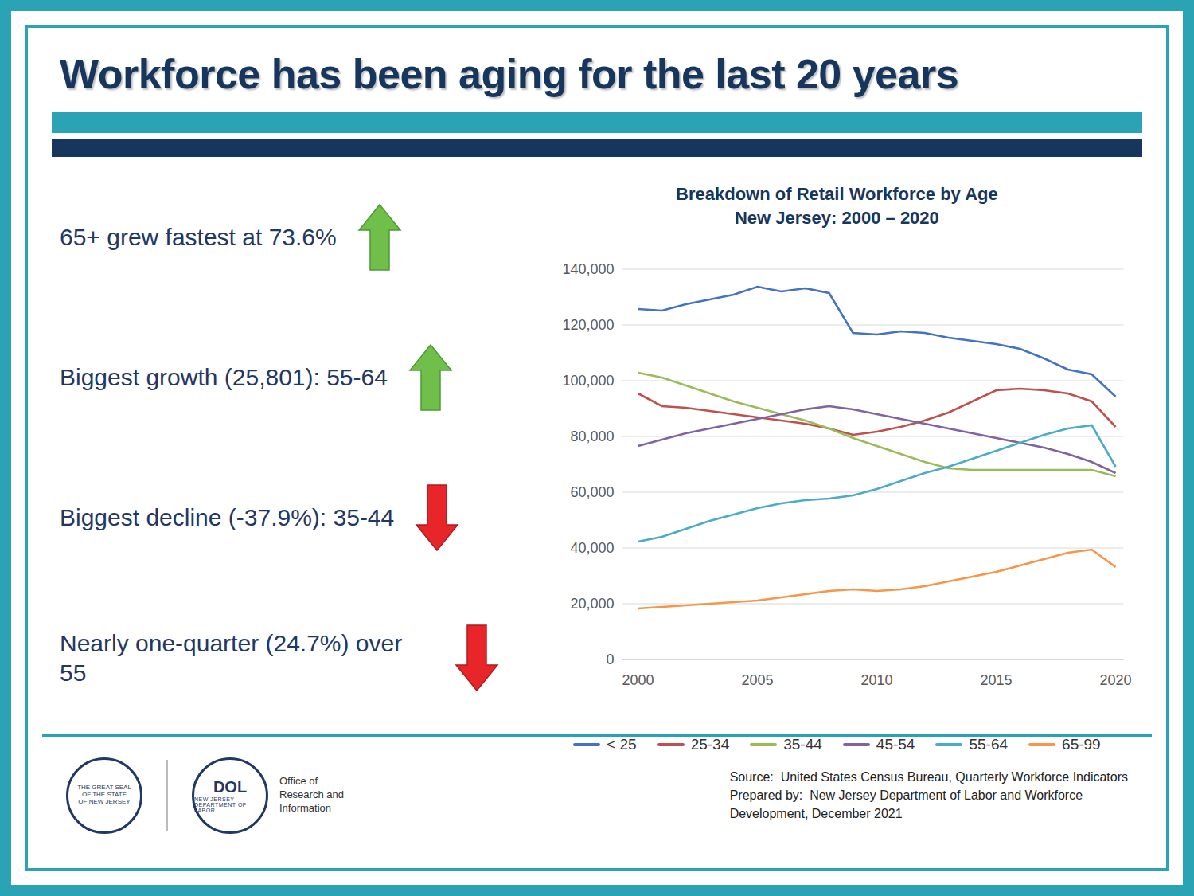Workforce has been aging for the last 20 years
65+ grew fastest at 73.6%
Biggest growth (25,801): 55-64
Biggest decline (-37.9%): 35-44
Nearly one-quarter (24.7%) over 55
Breakdown of Retail Workforce by Age
New Jersey: 2000 – 2020
140,000 120,000 100,000 80,000 60,000 40,000 20,000 0 2000 2005 2010 2015 2020
< 25 25-34 35-44 45-54 55-64 65-99
THE GREAT SEAL
OF THE STATE
OF NEW JERSEY
DOL NEW JERSEY DEPARTMENT OF LABOR
Office of
Research and
Information
Source: United States Census Bureau, Quarterly Workforce Indicators
Prepared by: New Jersey Department of Labor and Workforce
Development, December 2021